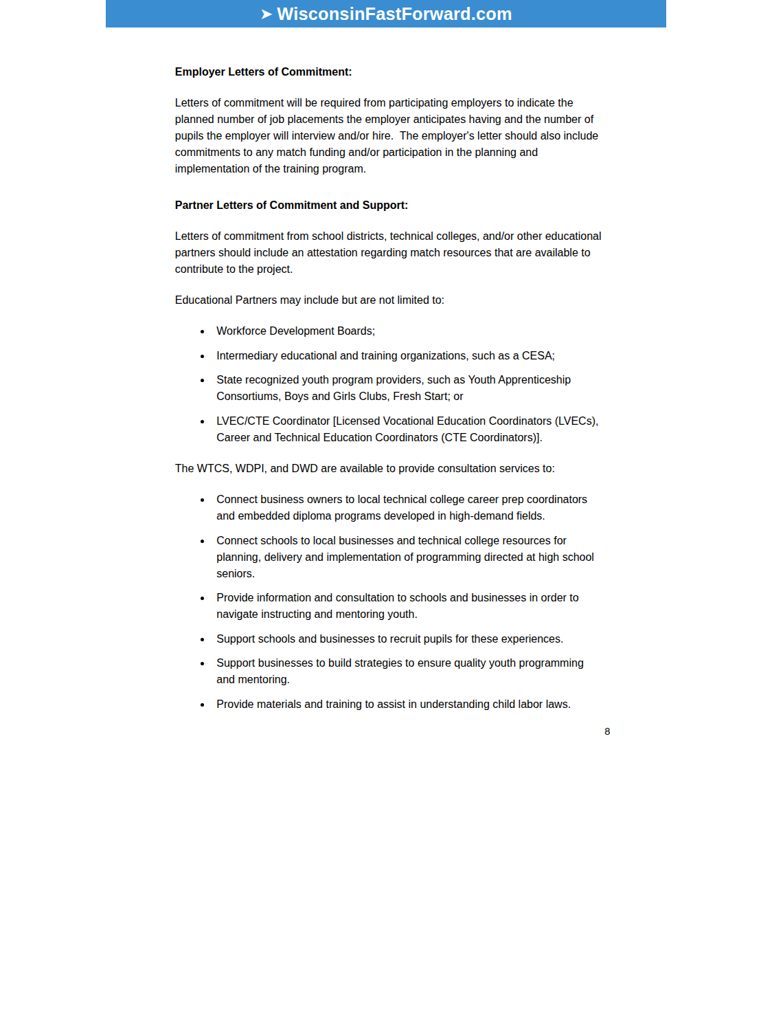➤WisconsinFastForward.com
Employer Letters of Commitment:
Letters of commitment will be required from participating employers to indicate the planned number of job placements the employer anticipates having and the number of pupils the employer will interview and/or hire. The employer's letter should also include commitments to any match funding and/or participation in the planning and implementation of the training program.
Partner Letters of Commitment and Support:
Letters of commitment from school districts, technical colleges, and/or other educational partners should include an attestation regarding match resources that are available to contribute to the project.
Educational Partners may include but are not limited to:
Workforce Development Boards;
Intermediary educational and training organizations, such as a CESA;
State recognized youth program providers, such as Youth Apprenticeship Consortiums, Boys and Girls Clubs, Fresh Start; or
LVEC/CTE Coordinator [Licensed Vocational Education Coordinators (LVECs), Career and Technical Education Coordinators (CTE Coordinators)].
The WTCS, WDPI, and DWD are available to provide consultation services to:
Connect business owners to local technical college career prep coordinators and embedded diploma programs developed in high-demand fields.
Connect schools to local businesses and technical college resources for planning, delivery and implementation of programming directed at high school seniors.
Provide information and consultation to schools and businesses in order to navigate instructing and mentoring youth.
Support schools and businesses to recruit pupils for these experiences.
Support businesses to build strategies to ensure quality youth programming and mentoring.
Provide materials and training to assist in understanding child labor laws.
8